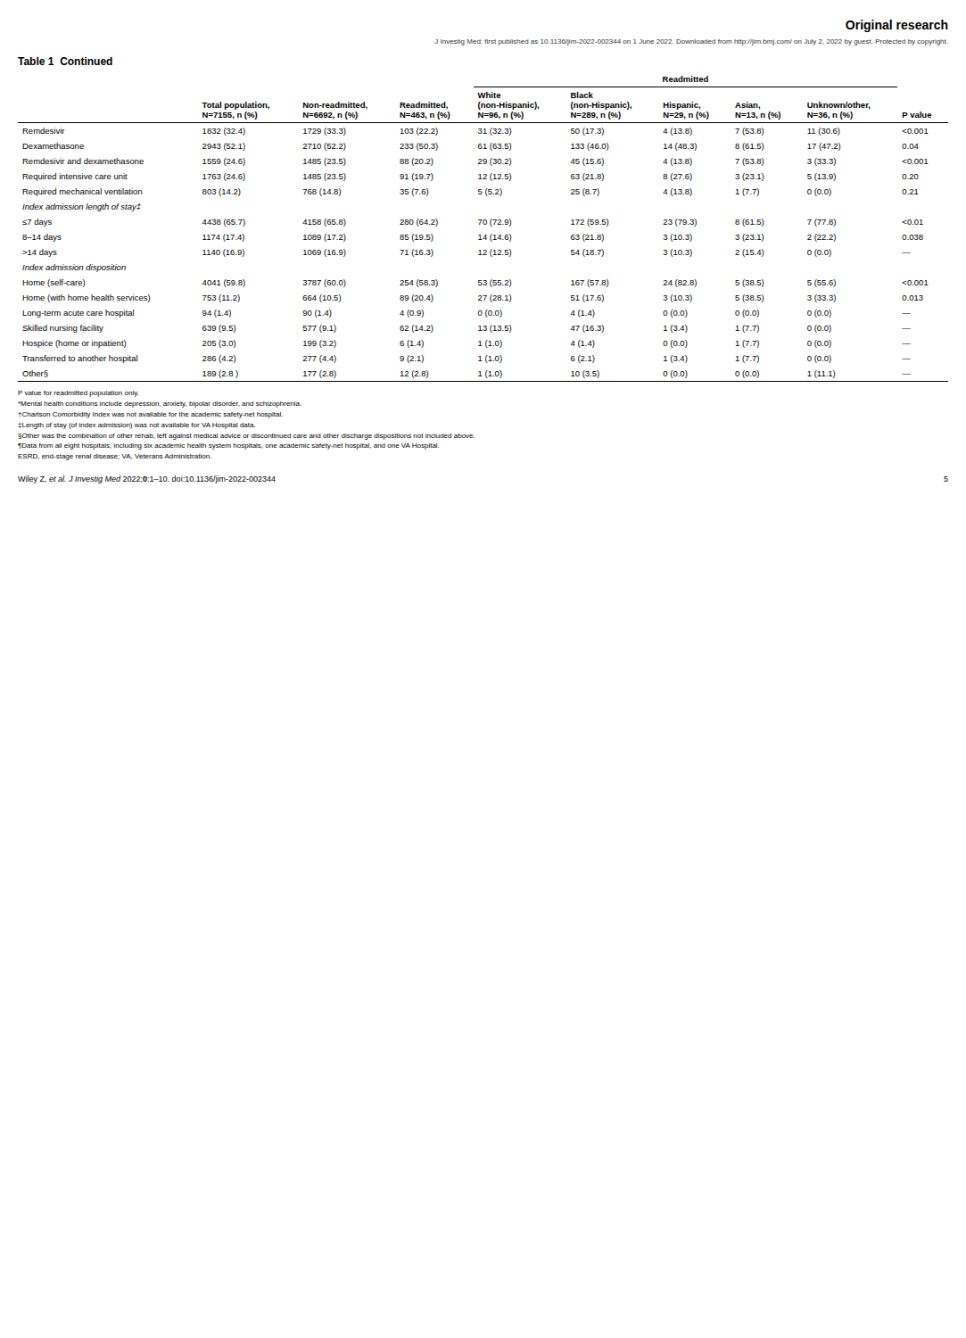Original research
J Investig Med: first published as 10.1136/jim-2022-002344 on 1 June 2022. Downloaded from http://jim.bmj.com/ on July 2, 2022 by guest. Protected by copyright.
Table 1 Continued
| | Total population, N=7155, n (%) | Non-readmitted, N=6692, n (%) | Readmitted, N=463, n (%) | Readmitted | P value |
| --- | --- | --- | --- | --- | --- |
| White (non-Hispanic), N=96, n (%) | Black (non-Hispanic), N=289, n (%) | Hispanic, N=29, n (%) | Asian, N=13, n (%) | Unknown/other, N=36, n (%) |
| Remdesivir | 1832 (32.4) | 1729 (33.3) | 103 (22.2) | 31 (32.3) | 50 (17.3) | 4 (13.8) | 7 (53.8) | 11 (30.6) | <0.001 |
| Dexamethasone | 2943 (52.1) | 2710 (52.2) | 233 (50.3) | 61 (63.5) | 133 (46.0) | 14 (48.3) | 8 (61.5) | 17 (47.2) | 0.04 |
| Remdesivir and dexamethasone | 1559 (24.6) | 1485 (23.5) | 88 (20.2) | 29 (30.2) | 45 (15.6) | 4 (13.8) | 7 (53.8) | 3 (33.3) | <0.001 |
| Required intensive care unit | 1763 (24.6) | 1485 (23.5) | 91 (19.7) | 12 (12.5) | 63 (21.8) | 8 (27.6) | 3 (23.1) | 5 (13.9) | 0.20 |
| Required mechanical ventilation | 803 (14.2) | 768 (14.8) | 35 (7.6) | 5 (5.2) | 25 (8.7) | 4 (13.8) | 1 (7.7) | 0 (0.0) | 0.21 |
| Index admission length of stay‡ | | | | | | | | | |
| ≤7 days | 4438 (65.7) | 4158 (65.8) | 280 (64.2) | 70 (72.9) | 172 (59.5) | 23 (79.3) | 8 (61.5) | 7 (77.8) | <0.01 |
| 8–14 days | 1174 (17.4) | 1089 (17.2) | 85 (19.5) | 14 (14.6) | 63 (21.8) | 3 (10.3) | 3 (23.1) | 2 (22.2) | 0.038 |
| >14 days | 1140 (16.9) | 1069 (16.9) | 71 (16.3) | 12 (12.5) | 54 (18.7) | 3 (10.3) | 2 (15.4) | 0 (0.0) | — |
| Index admission disposition | | | | | | | | | |
| Home (self-care) | 4041 (59.8) | 3787 (60.0) | 254 (58.3) | 53 (55.2) | 167 (57.8) | 24 (82.8) | 5 (38.5) | 5 (55.6) | <0.001 |
| Home (with home health services) | 753 (11.2) | 664 (10.5) | 89 (20.4) | 27 (28.1) | 51 (17.6) | 3 (10.3) | 5 (38.5) | 3 (33.3) | 0.013 |
| Long-term acute care hospital | 94 (1.4) | 90 (1.4) | 4 (0.9) | 0 (0.0) | 4 (1.4) | 0 (0.0) | 0 (0.0) | 0 (0.0) | — |
| Skilled nursing facility | 639 (9.5) | 577 (9.1) | 62 (14.2) | 13 (13.5) | 47 (16.3) | 1 (3.4) | 1 (7.7) | 0 (0.0) | — |
| Hospice (home or inpatient) | 205 (3.0) | 199 (3.2) | 6 (1.4) | 1 (1.0) | 4 (1.4) | 0 (0.0) | 1 (7.7) | 0 (0.0) | — |
| Transferred to another hospital | 286 (4.2) | 277 (4.4) | 9 (2.1) | 1 (1.0) | 6 (2.1) | 1 (3.4) | 1 (7.7) | 0 (0.0) | — |
| Other§ | 189 (2.8 ) | 177 (2.8) | 12 (2.8) | 1 (1.0) | 10 (3.5) | 0 (0.0) | 0 (0.0) | 1 (11.1) | — |
P value for readmitted population only.
*Mental health conditions include depression, anxiety, bipolar disorder, and schizophrenia.
†Charlson Comorbidity Index was not available for the academic safety-net hospital.
‡Length of stay (of index admission) was not available for VA Hospital data.
§Other was the combination of other rehab, left against medical advice or discontinued care and other discharge dispositions not included above.
¶Data from all eight hospitals, including six academic health system hospitals, one academic safety-net hospital, and one VA Hospital.
ESRD, end-stage renal disease; VA, Veterans Administration.
Wiley Z, et al. J Investig Med 2022;0:1–10. doi:10.1136/jim-2022-002344 5